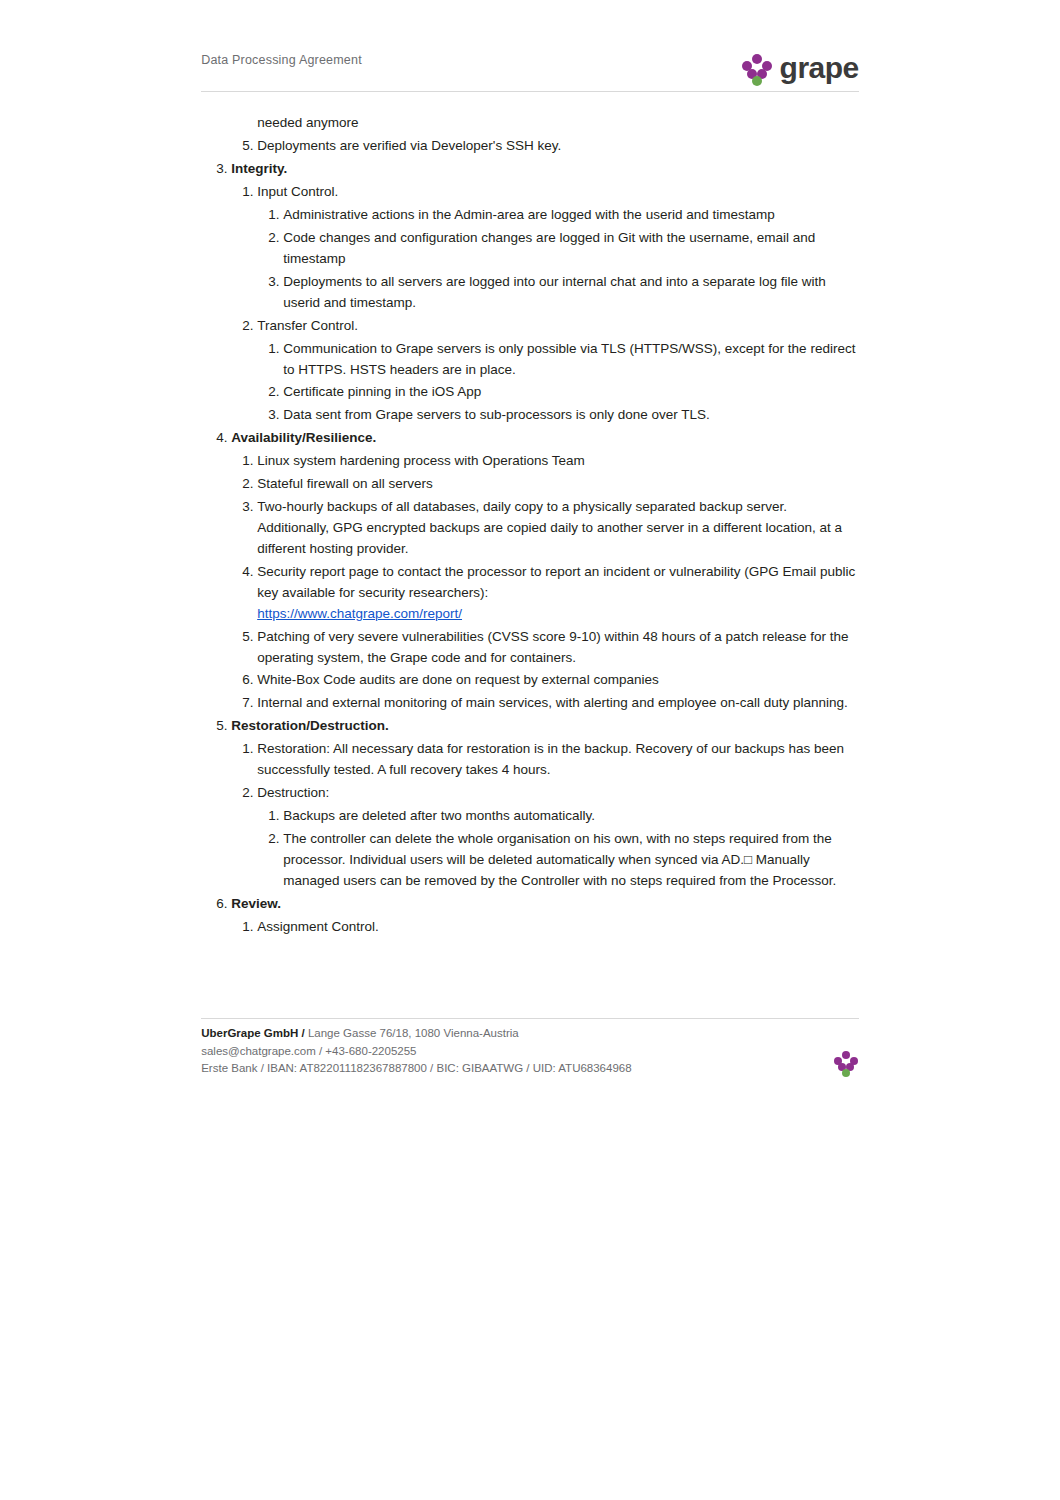Data Processing Agreement
grape
needed anymore
Deployments are verified via Developer's SSH key.
Integrity.
Input Control.
Administrative actions in the Admin-area are logged with the userid and timestamp
Code changes and configuration changes are logged in Git with the username, email and timestamp
Deployments to all servers are logged into our internal chat and into a separate log file with userid and timestamp.
Transfer Control.
Communication to Grape servers is only possible via TLS (HTTPS/WSS), except for the redirect to HTTPS. HSTS headers are in place.
Certificate pinning in the iOS App
Data sent from Grape servers to sub-processors is only done over TLS.
Availability/Resilience.
Linux system hardening process with Operations Team
Stateful firewall on all servers
Two-hourly backups of all databases, daily copy to a physically separated backup server. Additionally, GPG encrypted backups are copied daily to another server in a different location, at a different hosting provider.
Security report page to contact the processor to report an incident or vulnerability (GPG Email public key available for security researchers):
https://www.chatgrape.com/report/
Patching of very severe vulnerabilities (CVSS score 9-10) within 48 hours of a patch release for the operating system, the Grape code and for containers.
White-Box Code audits are done on request by external companies
Internal and external monitoring of main services, with alerting and employee on-call duty planning.
Restoration/Destruction.
Restoration: All necessary data for restoration is in the backup. Recovery of our backups has been successfully tested. A full recovery takes 4 hours.
Destruction:
Backups are deleted after two months automatically.
The controller can delete the whole organisation on his own, with no steps required from the processor. Individual users will be deleted automatically when synced via AD.□ Manually managed users can be removed by the Controller with no steps required from the Processor.
Review.
Assignment Control.
UberGrape GmbH / Lange Gasse 76/18, 1080 Vienna-Austria
sales@chatgrape.com / +43-680-2205255
Erste Bank / IBAN: AT822011182367887800 / BIC: GIBAATWG / UID: ATU68364968